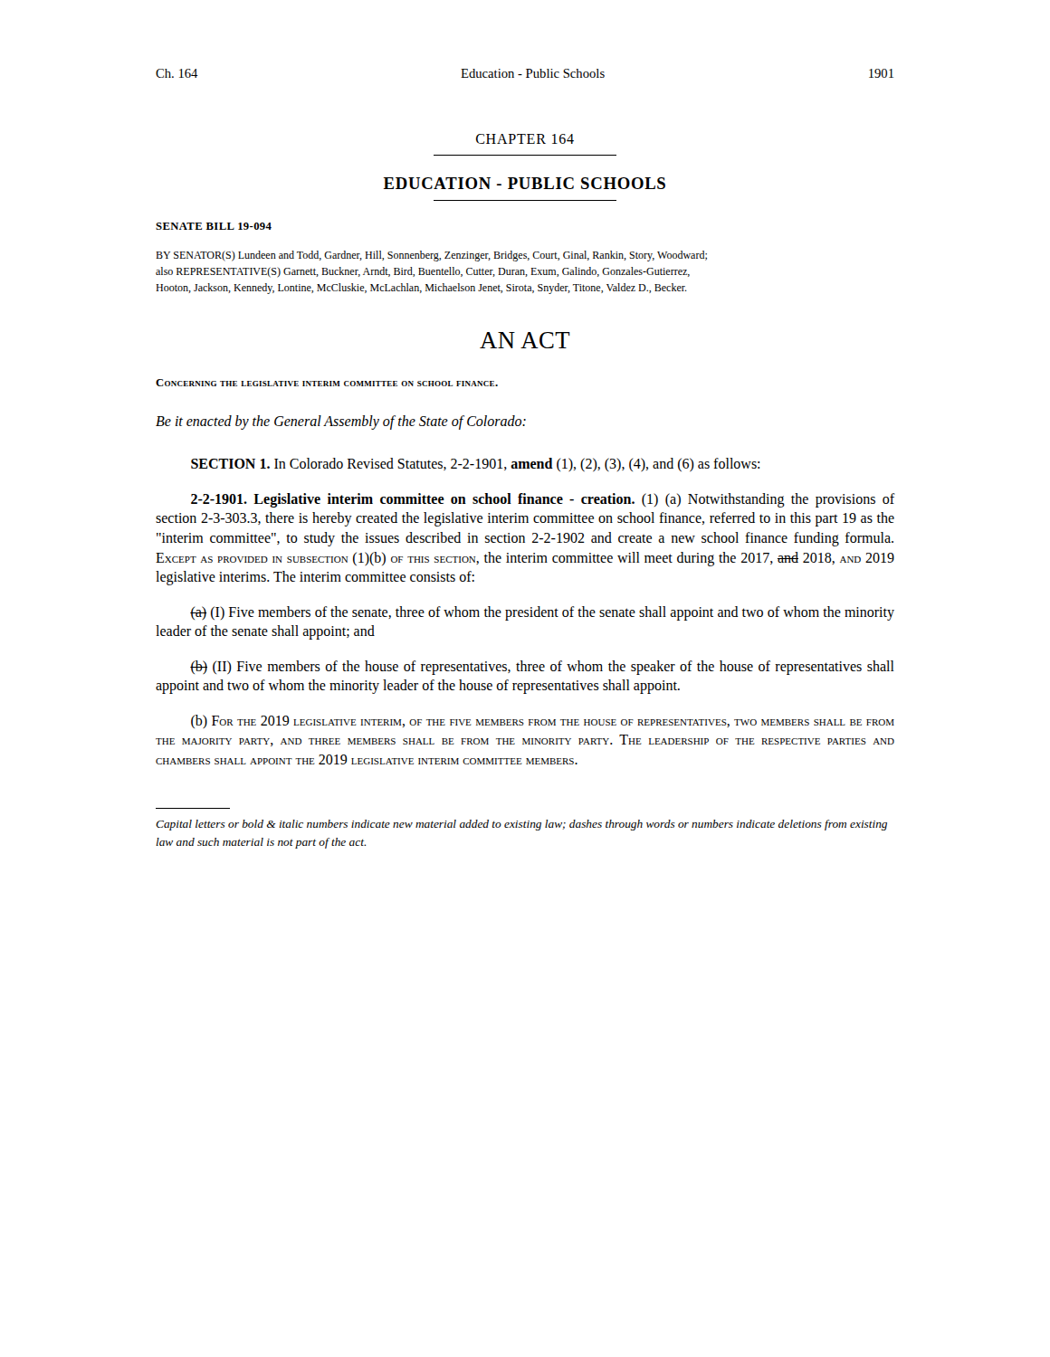Ch. 164 Education - Public Schools 1901
CHAPTER 164
EDUCATION - PUBLIC SCHOOLS
SENATE BILL 19-094
BY SENATOR(S) Lundeen and Todd, Gardner, Hill, Sonnenberg, Zenzinger, Bridges, Court, Ginal, Rankin, Story, Woodward;
also REPRESENTATIVE(S) Garnett, Buckner, Arndt, Bird, Buentello, Cutter, Duran, Exum, Galindo, Gonzales-Gutierrez,
Hooton, Jackson, Kennedy, Lontine, McCluskie, McLachlan, Michaelson Jenet, Sirota, Snyder, Titone, Valdez D., Becker.
AN ACT
Concerning the legislative interim committee on school finance.
Be it enacted by the General Assembly of the State of Colorado:
SECTION 1. In Colorado Revised Statutes, 2-2-1901, amend (1), (2), (3), (4), and (6) as follows:
2-2-1901. Legislative interim committee on school finance - creation. (1) (a) Notwithstanding the provisions of section 2-3-303.3, there is hereby created the legislative interim committee on school finance, referred to in this part 19 as the "interim committee", to study the issues described in section 2-2-1902 and create a new school finance funding formula. Except as provided in subsection (1)(b) of this section, the interim committee will meet during the 2017, and 2018, and 2019 legislative interims. The interim committee consists of:
(a) (I) Five members of the senate, three of whom the president of the senate shall appoint and two of whom the minority leader of the senate shall appoint; and
(b) (II) Five members of the house of representatives, three of whom the speaker of the house of representatives shall appoint and two of whom the minority leader of the house of representatives shall appoint.
(b) For the 2019 legislative interim, of the five members from the house of representatives, two members shall be from the majority party, and three members shall be from the minority party. The leadership of the respective parties and chambers shall appoint the 2019 legislative interim committee members.
Capital letters or bold & italic numbers indicate new material added to existing law; dashes through words or numbers indicate deletions from existing law and such material is not part of the act.